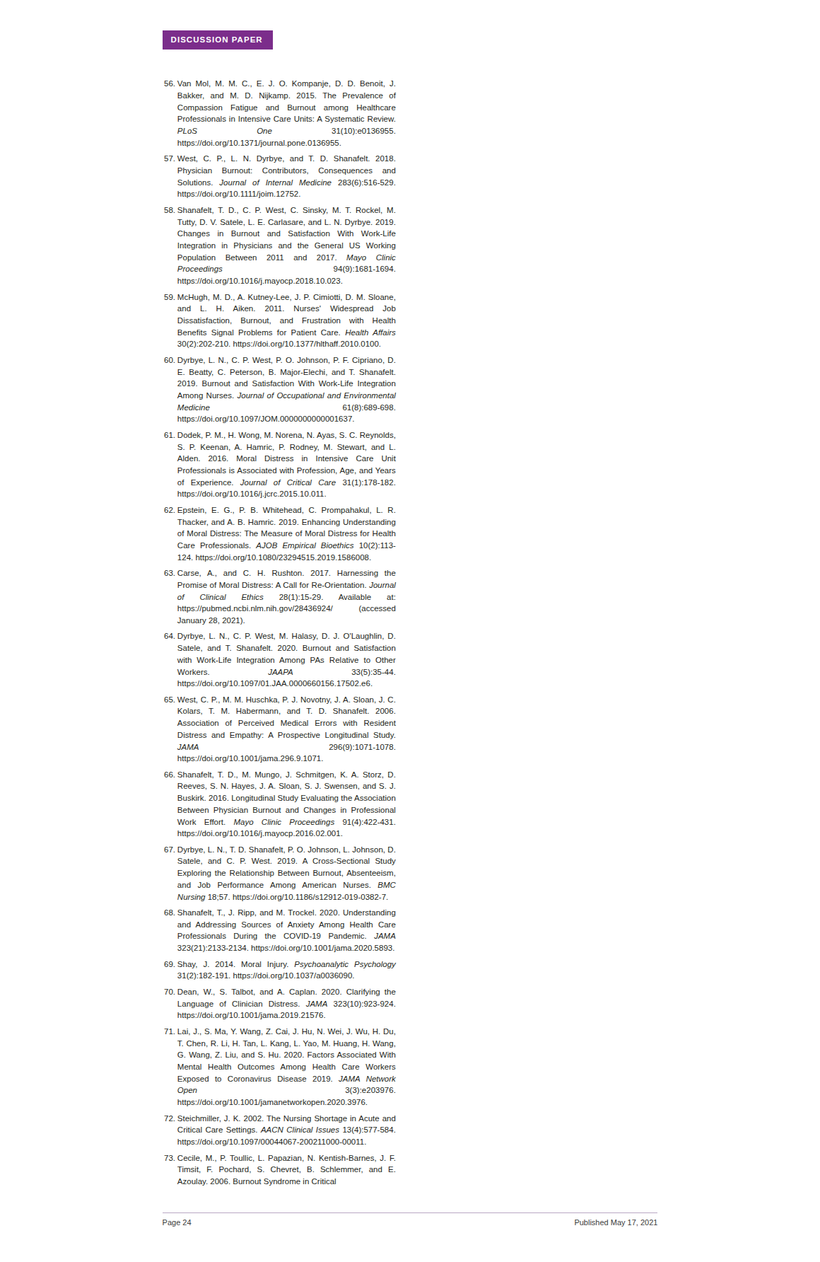Discussion Paper
Van Mol, M. M. C., E. J. O. Kompanje, D. D. Benoit, J. Bakker, and M. D. Nijkamp. 2015. The Prevalence of Compassion Fatigue and Burnout among Healthcare Professionals in Intensive Care Units: A Systematic Review. PLoS One 31(10):e0136955. https://doi.org/10.1371/journal.pone.0136955.
West, C. P., L. N. Dyrbye, and T. D. Shanafelt. 2018. Physician Burnout: Contributors, Consequences and Solutions. Journal of Internal Medicine 283(6):516-529. https://doi.org/10.1111/joim.12752.
Shanafelt, T. D., C. P. West, C. Sinsky, M. T. Rockel, M. Tutty, D. V. Satele, L. E. Carlasare, and L. N. Dyrbye. 2019. Changes in Burnout and Satisfaction With Work-Life Integration in Physicians and the General US Working Population Between 2011 and 2017. Mayo Clinic Proceedings 94(9):1681-1694. https://doi.org/10.1016/j.mayocp.2018.10.023.
McHugh, M. D., A. Kutney-Lee, J. P. Cimiotti, D. M. Sloane, and L. H. Aiken. 2011. Nurses' Widespread Job Dissatisfaction, Burnout, and Frustration with Health Benefits Signal Problems for Patient Care. Health Affairs 30(2):202-210. https://doi.org/10.1377/hlthaff.2010.0100.
Dyrbye, L. N., C. P. West, P. O. Johnson, P. F. Cipriano, D. E. Beatty, C. Peterson, B. Major-Elechi, and T. Shanafelt. 2019. Burnout and Satisfaction With Work-Life Integration Among Nurses. Journal of Occupational and Environmental Medicine 61(8):689-698. https://doi.org/10.1097/JOM.0000000000001637.
Dodek, P. M., H. Wong, M. Norena, N. Ayas, S. C. Reynolds, S. P. Keenan, A. Hamric, P. Rodney, M. Stewart, and L. Alden. 2016. Moral Distress in Intensive Care Unit Professionals is Associated with Profession, Age, and Years of Experience. Journal of Critical Care 31(1):178-182. https://doi.org/10.1016/j.jcrc.2015.10.011.
Epstein, E. G., P. B. Whitehead, C. Prompahakul, L. R. Thacker, and A. B. Hamric. 2019. Enhancing Understanding of Moral Distress: The Measure of Moral Distress for Health Care Professionals. AJOB Empirical Bioethics 10(2):113-124. https://doi.org/10.1080/23294515.2019.1586008.
Carse, A., and C. H. Rushton. 2017. Harnessing the Promise of Moral Distress: A Call for Re-Orientation. Journal of Clinical Ethics 28(1):15-29. Available at: https://pubmed.ncbi.nlm.nih.gov/28436924/ (accessed January 28, 2021).
Dyrbye, L. N., C. P. West, M. Halasy, D. J. O'Laughlin, D. Satele, and T. Shanafelt. 2020. Burnout and Satisfaction with Work-Life Integration Among PAs Relative to Other Workers. JAAPA 33(5):35-44. https://doi.org/10.1097/01.JAA.0000660156.17502.e6.
West, C. P., M. M. Huschka, P. J. Novotny, J. A. Sloan, J. C. Kolars, T. M. Habermann, and T. D. Shanafelt. 2006. Association of Perceived Medical Errors with Resident Distress and Empathy: A Prospective Longitudinal Study. JAMA 296(9):1071-1078. https://doi.org/10.1001/jama.296.9.1071.
Shanafelt, T. D., M. Mungo, J. Schmitgen, K. A. Storz, D. Reeves, S. N. Hayes, J. A. Sloan, S. J. Swensen, and S. J. Buskirk. 2016. Longitudinal Study Evaluating the Association Between Physician Burnout and Changes in Professional Work Effort. Mayo Clinic Proceedings 91(4):422-431. https://doi.org/10.1016/j.mayocp.2016.02.001.
Dyrbye, L. N., T. D. Shanafelt, P. O. Johnson, L. Johnson, D. Satele, and C. P. West. 2019. A Cross-Sectional Study Exploring the Relationship Between Burnout, Absenteeism, and Job Performance Among American Nurses. BMC Nursing 18;57. https://doi.org/10.1186/s12912-019-0382-7.
Shanafelt, T., J. Ripp, and M. Trockel. 2020. Understanding and Addressing Sources of Anxiety Among Health Care Professionals During the COVID-19 Pandemic. JAMA 323(21):2133-2134. https://doi.org/10.1001/jama.2020.5893.
Shay, J. 2014. Moral Injury. Psychoanalytic Psychology 31(2):182-191. https://doi.org/10.1037/a0036090.
Dean, W., S. Talbot, and A. Caplan. 2020. Clarifying the Language of Clinician Distress. JAMA 323(10):923-924. https://doi.org/10.1001/jama.2019.21576.
Lai, J., S. Ma, Y. Wang, Z. Cai, J. Hu, N. Wei, J. Wu, H. Du, T. Chen, R. Li, H. Tan, L. Kang, L. Yao, M. Huang, H. Wang, G. Wang, Z. Liu, and S. Hu. 2020. Factors Associated With Mental Health Outcomes Among Health Care Workers Exposed to Coronavirus Disease 2019. JAMA Network Open 3(3):e203976. https://doi.org/10.1001/jamanetworkopen.2020.3976.
Steichmiller, J. K. 2002. The Nursing Shortage in Acute and Critical Care Settings. AACN Clinical Issues 13(4):577-584. https://doi.org/10.1097/00044067-200211000-00011.
Cecile, M., P. Toullic, L. Papazian, N. Kentish-Barnes, J. F. Timsit, F. Pochard, S. Chevret, B. Schlemmer, and E. Azoulay. 2006. Burnout Syndrome in Critical
Page 24 Published May 17, 2021